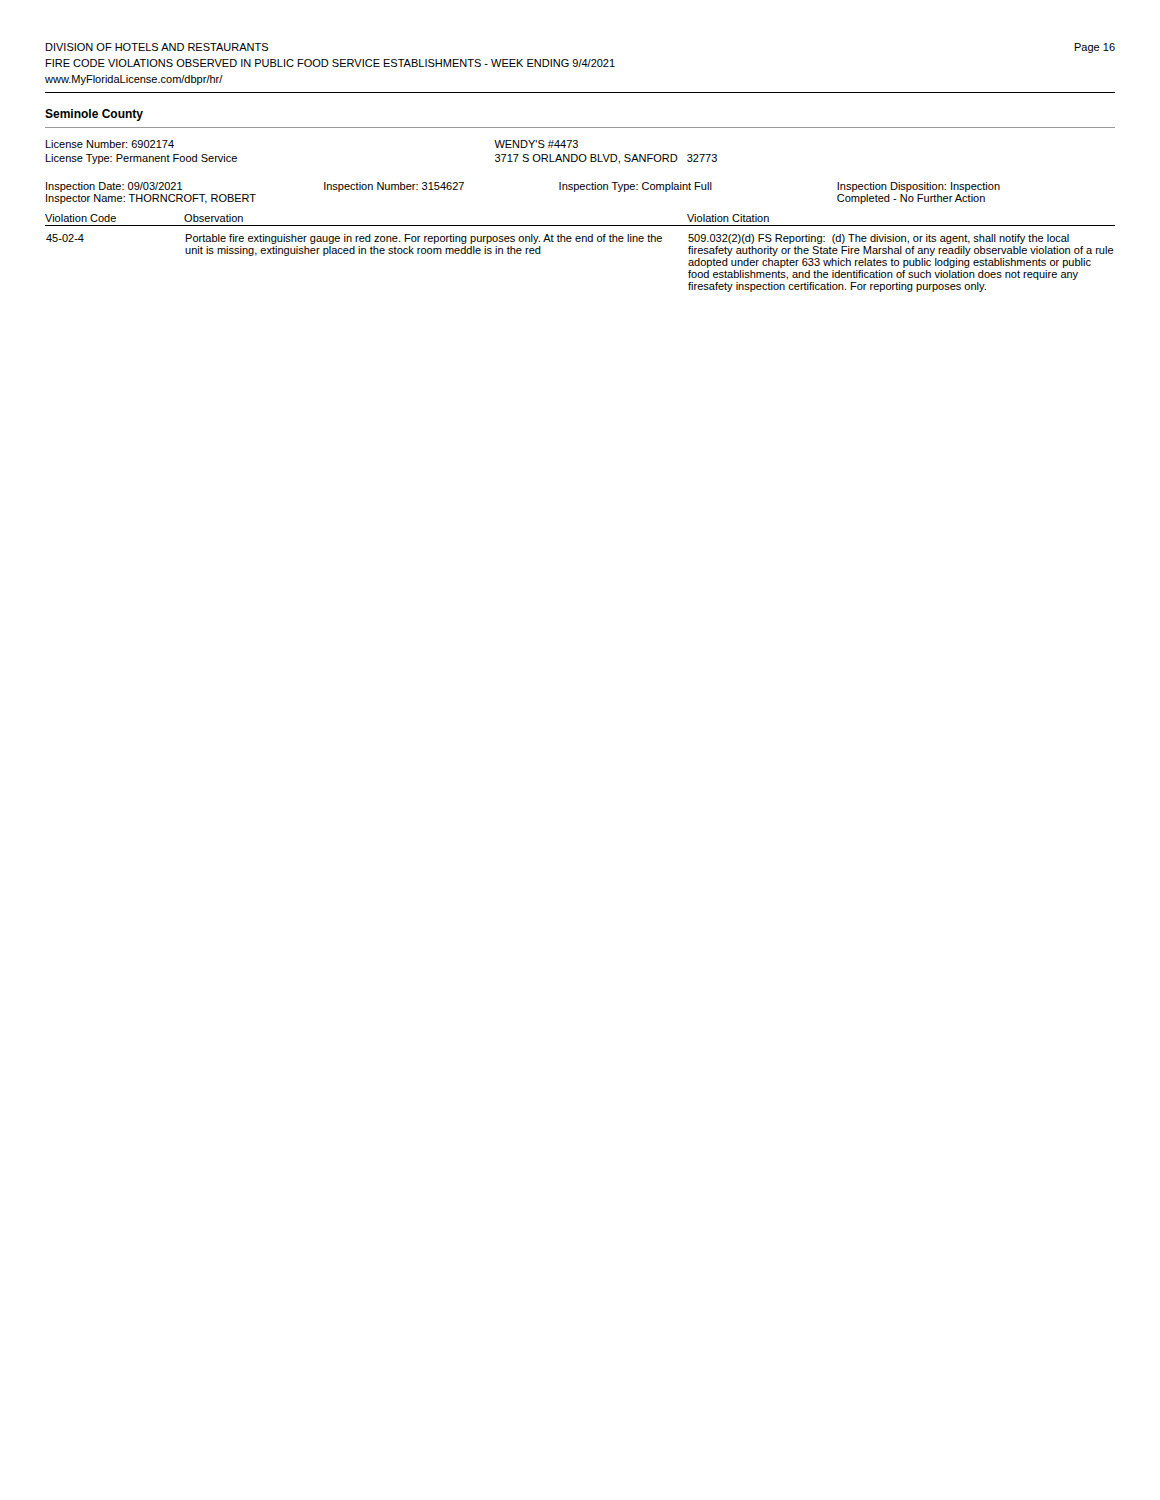DIVISION OF HOTELS AND RESTAURANTS
FIRE CODE VIOLATIONS OBSERVED IN PUBLIC FOOD SERVICE ESTABLISHMENTS - WEEK ENDING 9/4/2021
www.MyFloridaLicense.com/dbpr/hr/
Page 16
Seminole County
| License Number: 6902174 | WENDY'S #4473 |
| License Type: Permanent Food Service | 3717 S ORLANDO BLVD, SANFORD 32773 |
| Inspection Date: 09/03/2021 | Inspection Number: 3154627 | Inspection Type: Complaint Full | Inspection Disposition: Inspection |
| Inspector Name: THORNCROFT, ROBERT | Completed - No Further Action |
| Violation Code | Observation | Violation Citation |
| --- | --- | --- |
| 45-02-4 | Portable fire extinguisher gauge in red zone. For reporting purposes only. At the end of the line the unit is missing, extinguisher placed in the stock room meddle is in the red | 509.032(2)(d) FS Reporting: (d) The division, or its agent, shall notify the local firesafety authority or the State Fire Marshal of any readily observable violation of a rule adopted under chapter 633 which relates to public lodging establishments or public food establishments, and the identification of such violation does not require any firesafety inspection certification. For reporting purposes only. |